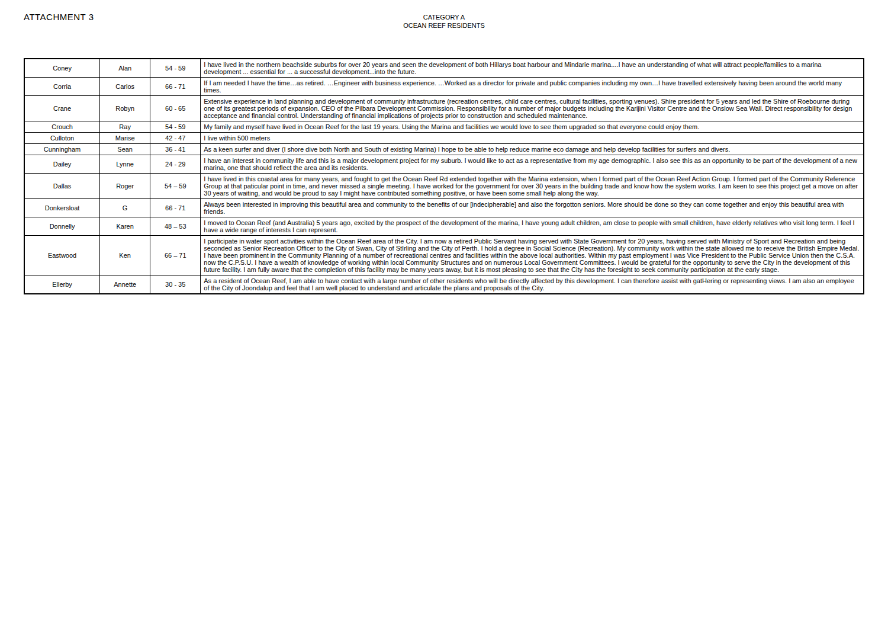ATTACHMENT 3
CATEGORY A
OCEAN REEF RESIDENTS
| Coney | Alan | 54 - 59 | I have lived in the northern beachside suburbs for over 20 years and seen the development of both Hillarys boat harbour and Mindarie marina....I have an understanding of what will attract people/families to a marina development ... essential for ... a successful development...into the future. |
| Corria | Carlos | 66 - 71 | If I am needed I have the time…as retired. …Engineer with business experience. …Worked as a director for private and public companies including my own…I have travelled extensively having been around the world many times. |
| Crane | Robyn | 60 - 65 | Extensive experience in land planning and development of community infrastructure (recreation centres, child care centres, cultural facilities, sporting venues). Shire president for 5 years and led the Shire of Roebourne during one of its greatest periods of expansion. CEO of the Pilbara Development Commission. Responsibility for a number of major budgets including the Karijini Visitor Centre and the Onslow Sea Wall. Direct responsibility for design acceptance and financial control. Understanding of financial implications of projects prior to construction and scheduled maintenance. |
| Crouch | Ray | 54 - 59 | My family and myself have lived in Ocean Reef for the last 19 years. Using the Marina and facilities we would love to see them upgraded so that everyone could enjoy them. |
| Culloton | Marise | 42 - 47 | I live within 500 meters |
| Cunningham | Sean | 36 - 41 | As a keen surfer and diver (I shore dive both North and South of existing Marina) I hope to be able to help reduce marine eco damage and help develop facilities for surfers and divers. |
| Dailey | Lynne | 24 - 29 | I have an interest in community life and this is a major development project for my suburb. I would like to act as a representative from my age demographic. I also see this as an opportunity to be part of the development of a new marina, one that should reflect the area and its residents. |
| Dallas | Roger | 54 – 59 | I have lived in this coastal area for many years, and fought to get the Ocean Reef Rd extended together with the Marina extension, when I formed part of the Ocean Reef Action Group. I formed part of the Community Reference Group at that paticular point in time, and never missed a single meeting. I have worked for the government for over 30 years in the building trade and know how the system works. I am keen to see this project get a move on after 30 years of waiting, and would be proud to say I might have contributed something positive, or have been some small help along the way. |
| Donkersloat | G | 66 - 71 | Always been interested in improving this beautiful area and community to the benefits of our [indecipherable] and also the forgotton seniors. More should be done so they can come together and enjoy this beautiful area with friends. |
| Donnelly | Karen | 48 – 53 | I moved to Ocean Reef (and Australia) 5 years ago, excited by the prospect of the development of the marina, I have young adult children, am close to people with small children, have elderly relatives who visit long term. I feel I have a wide range of interests I can represent. |
| Eastwood | Ken | 66 – 71 | I participate in water sport activities within the Ocean Reef area of the City. I am now a retired Public Servant having served with State Government for 20 years, having served with Ministry of Sport and Recreation and being seconded as Senior Recreation Officer to the City of Swan, City of StIrling and the City of Perth. I hold a degree in Social Science (Recreation). My community work within the state allowed me to receive the British Empire Medal. I have been prominent in the Community Planning of a number of recreational centres and facilities within the above local authorities. Within my past employment I was Vice President to the Public Service Union then the C.S.A. now the C.P.S.U. I have a wealth of knowledge of working within local Community Structures and on numerous Local Government Committees. I would be grateful for the opportunity to serve the City in the development of this future facility. I am fully aware that the completion of this facility may be many years away, but it is most pleasing to see that the City has the foresight to seek community participation at the early stage. |
| Ellerby | Annette | 30 - 35 | As a resident of Ocean Reef, I am able to have contact with a large number of other residents who will be directly affected by this development. I can therefore assist with gatHering or representing views. I am also an employee of the City of Joondalup and feel that I am well placed to understand and articulate the plans and proposals of the City. |